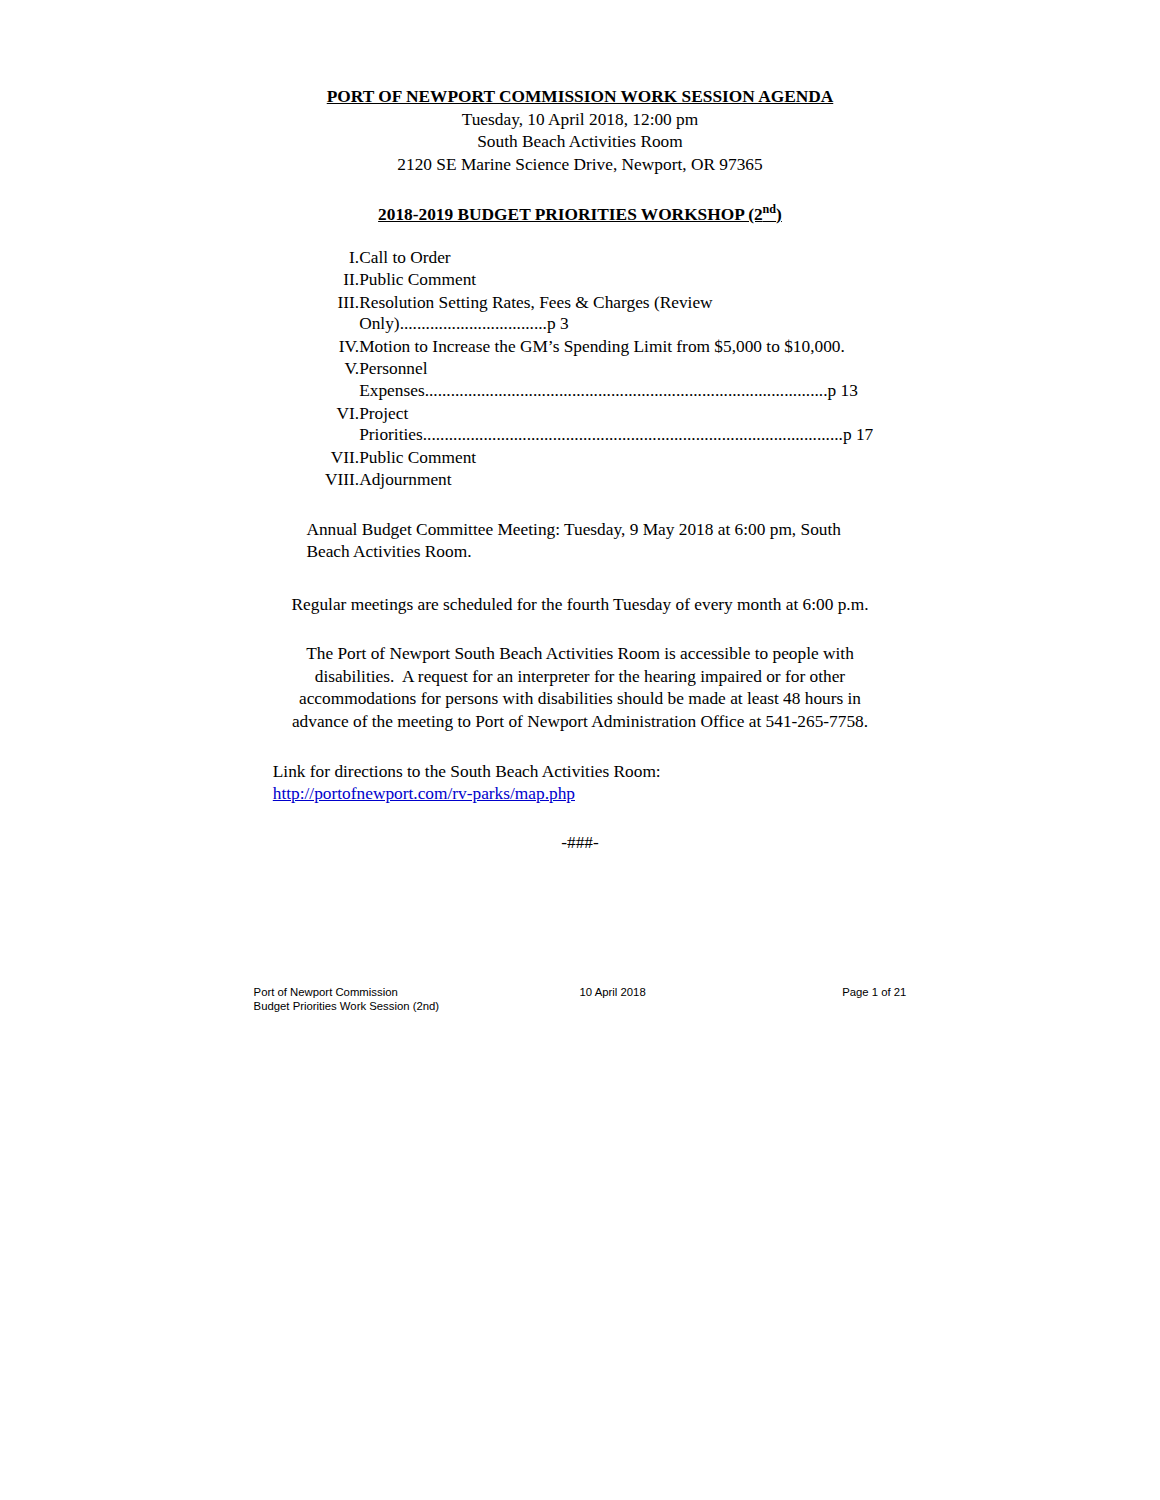PORT OF NEWPORT COMMISSION WORK SESSION AGENDA
Tuesday, 10 April 2018, 12:00 pm
South Beach Activities Room
2120 SE Marine Science Drive, Newport, OR 97365
2018-2019 BUDGET PRIORITIES WORKSHOP (2nd)
| I. | Call to Order |
| II. | Public Comment |
| III. | Resolution Setting Rates, Fees & Charges (Review Only) .................................. p 3 |
| IV. | Motion to Increase the GM’s Spending Limit from $5,000 to $10,000. |
| V. | Personnel Expenses ............................................................................................. p 13 |
| VI. | Project Priorities ................................................................................................. p 17 |
| VII. | Public Comment |
| VIII. | Adjournment |
Annual Budget Committee Meeting: Tuesday, 9 May 2018 at 6:00 pm, South Beach Activities Room.
Regular meetings are scheduled for the fourth Tuesday of every month at 6:00 p.m.
The Port of Newport South Beach Activities Room is accessible to people with disabilities. A request for an interpreter for the hearing impaired or for other accommodations for persons with disabilities should be made at least 48 hours in advance of the meeting to Port of Newport Administration Office at 541-265-7758.
Link for directions to the South Beach Activities Room:
http://portofnewport.com/rv-parks/map.php
-###-
| Port of Newport Commission | 10 April 2018 | Page 1 of 21 |
| Budget Priorities Work Session (2nd) | | |